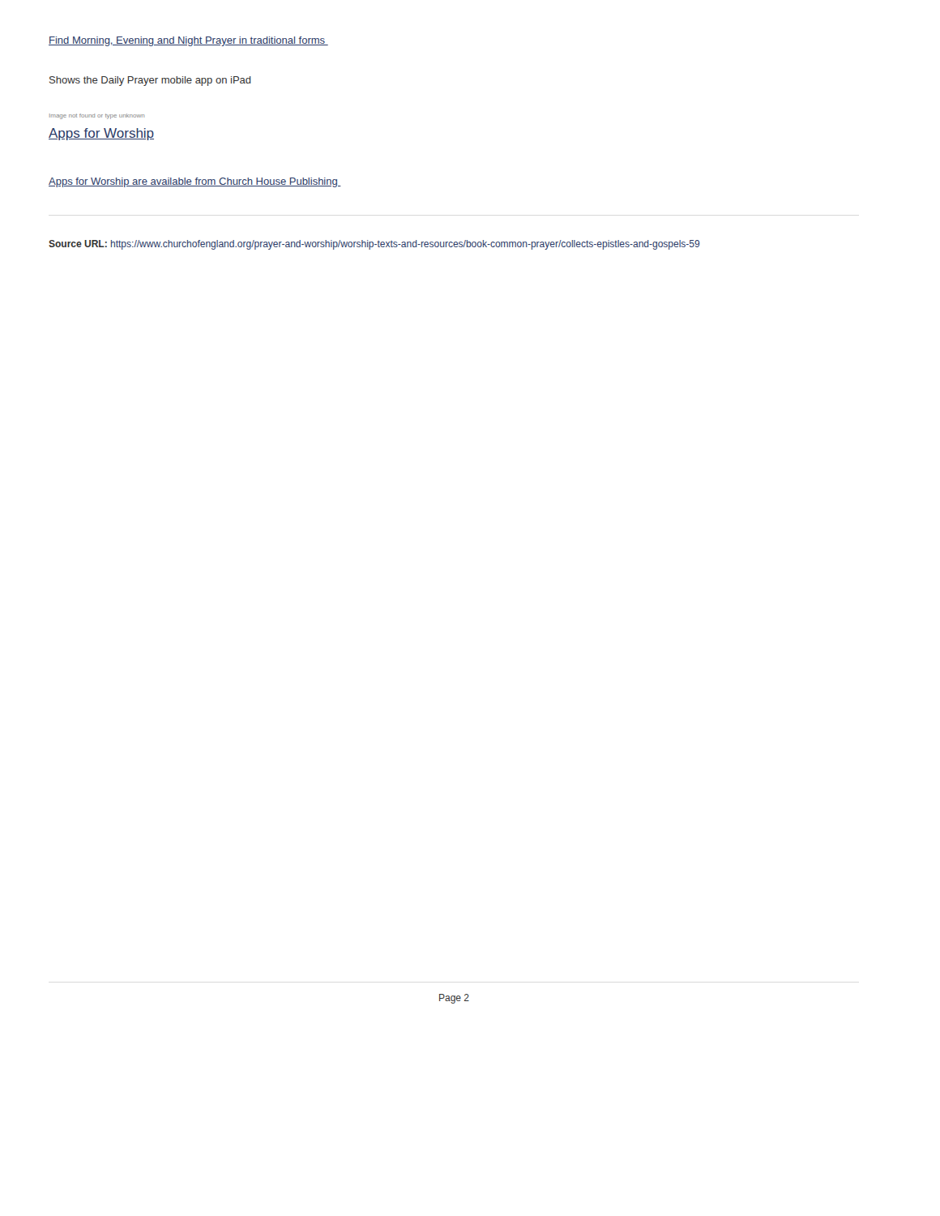Find Morning, Evening and Night Prayer in traditional forms
Shows the Daily Prayer mobile app on iPad
Image not found or type unknown
Apps for Worship
Apps for Worship are available from Church House Publishing
Source URL: https://www.churchofengland.org/prayer-and-worship/worship-texts-and-resources/book-common-prayer/collects-epistles-and-gospels-59
Page 2